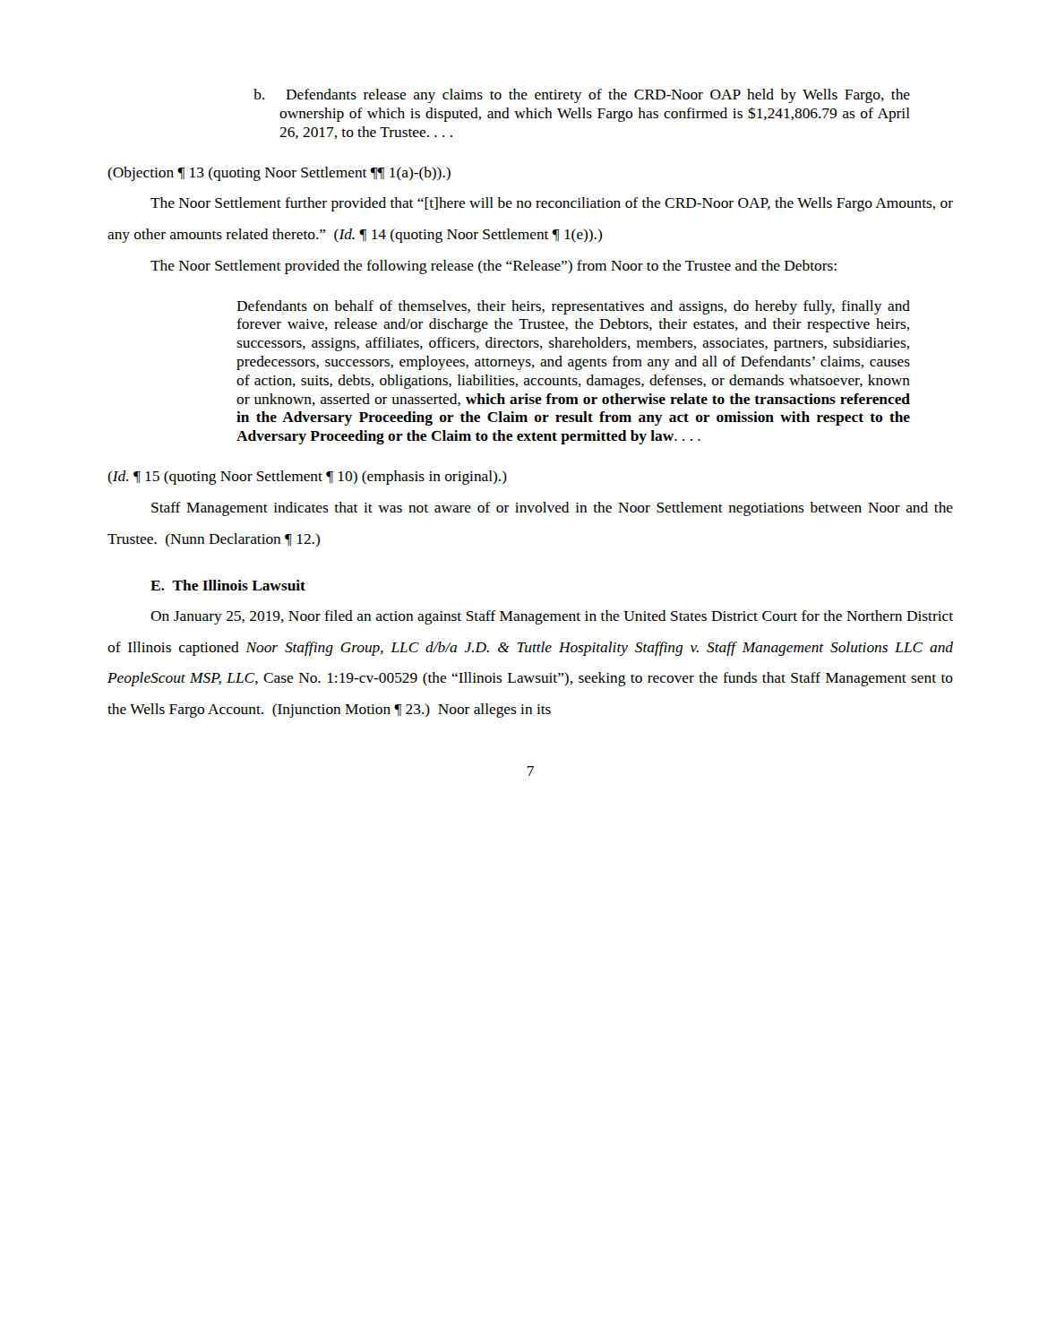b. Defendants release any claims to the entirety of the CRD-Noor OAP held by Wells Fargo, the ownership of which is disputed, and which Wells Fargo has confirmed is $1,241,806.79 as of April 26, 2017, to the Trustee. . . .
(Objection ¶ 13 (quoting Noor Settlement ¶¶ 1(a)-(b)).)
The Noor Settlement further provided that “[t]here will be no reconciliation of the CRD-Noor OAP, the Wells Fargo Amounts, or any other amounts related thereto.” (Id. ¶ 14 (quoting Noor Settlement ¶ 1(e)).)
The Noor Settlement provided the following release (the “Release”) from Noor to the Trustee and the Debtors:
Defendants on behalf of themselves, their heirs, representatives and assigns, do hereby fully, finally and forever waive, release and/or discharge the Trustee, the Debtors, their estates, and their respective heirs, successors, assigns, affiliates, officers, directors, shareholders, members, associates, partners, subsidiaries, predecessors, successors, employees, attorneys, and agents from any and all of Defendants’ claims, causes of action, suits, debts, obligations, liabilities, accounts, damages, defenses, or demands whatsoever, known or unknown, asserted or unasserted, which arise from or otherwise relate to the transactions referenced in the Adversary Proceeding or the Claim or result from any act or omission with respect to the Adversary Proceeding or the Claim to the extent permitted by law. . . .
(Id. ¶ 15 (quoting Noor Settlement ¶ 10) (emphasis in original).)
Staff Management indicates that it was not aware of or involved in the Noor Settlement negotiations between Noor and the Trustee. (Nunn Declaration ¶ 12.)
E. The Illinois Lawsuit
On January 25, 2019, Noor filed an action against Staff Management in the United States District Court for the Northern District of Illinois captioned Noor Staffing Group, LLC d/b/a J.D. & Tuttle Hospitality Staffing v. Staff Management Solutions LLC and PeopleScout MSP, LLC, Case No. 1:19-cv-00529 (the “Illinois Lawsuit”), seeking to recover the funds that Staff Management sent to the Wells Fargo Account. (Injunction Motion ¶ 23.) Noor alleges in its
7